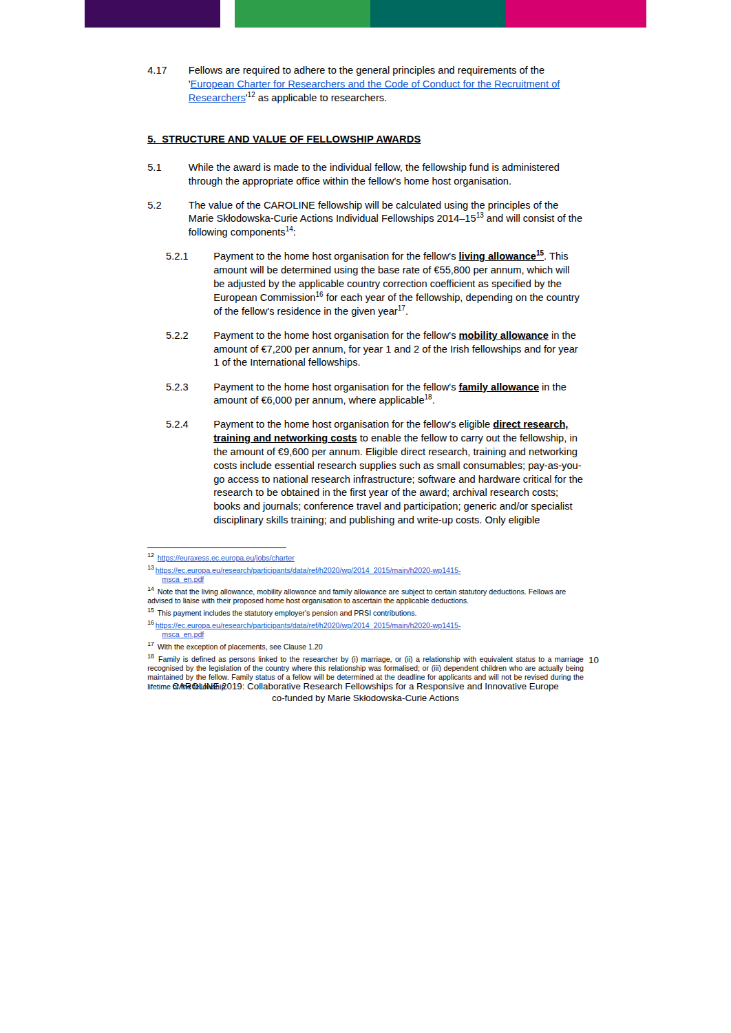4.17
Fellows are required to adhere to the general principles and requirements of the 'European Charter for Researchers and the Code of Conduct for the Recruitment of Researchers'12 as applicable to researchers.
5. STRUCTURE AND VALUE OF FELLOWSHIP AWARDS
5.1
While the award is made to the individual fellow, the fellowship fund is administered through the appropriate office within the fellow's home host organisation.
5.2
The value of the CAROLINE fellowship will be calculated using the principles of the Marie Skłodowska-Curie Actions Individual Fellowships 2014–1513 and will consist of the following components14:
5.2.1
Payment to the home host organisation for the fellow's living allowance15. This amount will be determined using the base rate of €55,800 per annum, which will be adjusted by the applicable country correction coefficient as specified by the European Commission16 for each year of the fellowship, depending on the country of the fellow's residence in the given year17.
5.2.2
Payment to the home host organisation for the fellow's mobility allowance in the amount of €7,200 per annum, for year 1 and 2 of the Irish fellowships and for year 1 of the International fellowships.
5.2.3
Payment to the home host organisation for the fellow's family allowance in the amount of €6,000 per annum, where applicable18.
5.2.4
Payment to the home host organisation for the fellow's eligible direct research, training and networking costs to enable the fellow to carry out the fellowship, in the amount of €9,600 per annum. Eligible direct research, training and networking costs include essential research supplies such as small consumables; pay-as-you-go access to national research infrastructure; software and hardware critical for the research to be obtained in the first year of the award; archival research costs; books and journals; conference travel and participation; generic and/or specialist disciplinary skills training; and publishing and write-up costs. Only eligible
12 https://euraxess.ec.europa.eu/jobs/charter
13 https://ec.europa.eu/research/participants/data/ref/h2020/wp/2014_2015/main/h2020-wp1415-
msca_en.pdf
14 Note that the living allowance, mobility allowance and family allowance are subject to certain statutory deductions. Fellows are advised to liaise with their proposed home host organisation to ascertain the applicable deductions.
15 This payment includes the statutory employer's pension and PRSI contributions.
16 https://ec.europa.eu/research/participants/data/ref/h2020/wp/2014_2015/main/h2020-wp1415-
msca_en.pdf
17 With the exception of placements, see Clause 1.20
18 Family is defined as persons linked to the researcher by (i) marriage, or (ii) a relationship with equivalent status to a marriage recognised by the legislation of the country where this relationship was formalised; or (iii) dependent children who are actually being maintained by the fellow. Family status of a fellow will be determined at the deadline for applicants and will not be revised during the lifetime of the fellowship.
10
CAROLINE 2019: Collaborative Research Fellowships for a Responsive and Innovative Europe
co-funded by Marie Skłodowska-Curie Actions